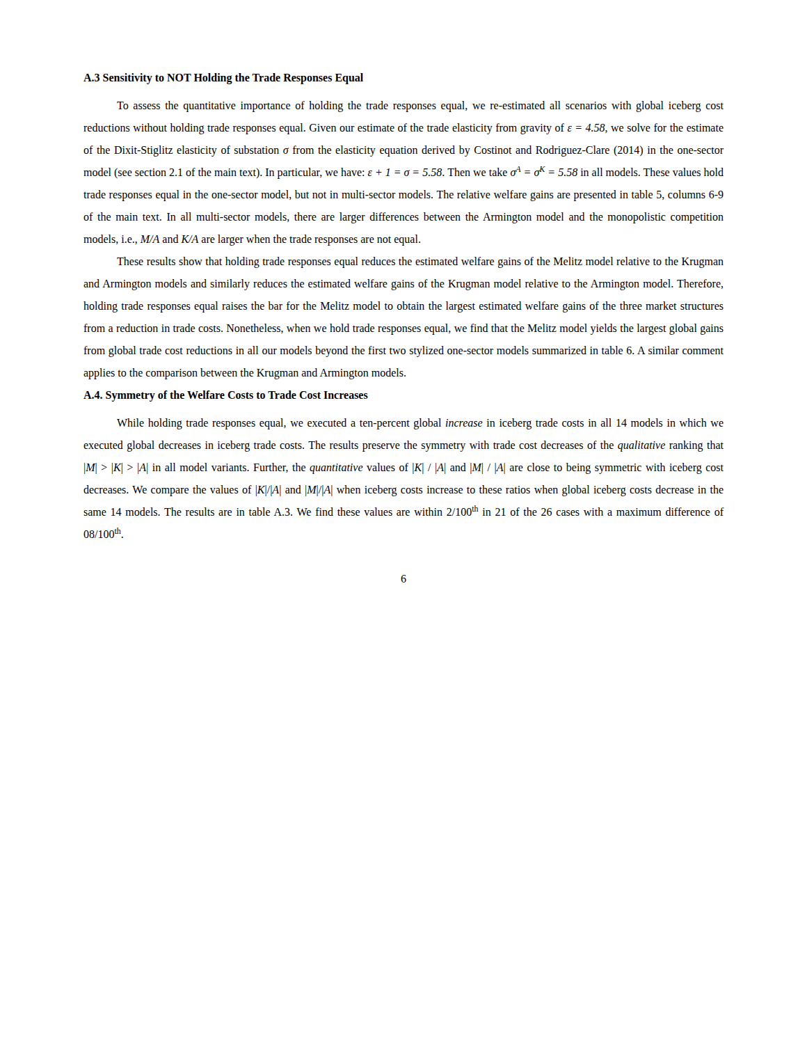A.3 Sensitivity to NOT Holding the Trade Responses Equal
To assess the quantitative importance of holding the trade responses equal, we re-estimated all scenarios with global iceberg cost reductions without holding trade responses equal. Given our estimate of the trade elasticity from gravity of ε = 4.58, we solve for the estimate of the Dixit-Stiglitz elasticity of substation σ from the elasticity equation derived by Costinot and Rodriguez-Clare (2014) in the one-sector model (see section 2.1 of the main text). In particular, we have: ε + 1 = σ = 5.58. Then we take σA = σK = 5.58 in all models. These values hold trade responses equal in the one-sector model, but not in multi-sector models. The relative welfare gains are presented in table 5, columns 6-9 of the main text. In all multi-sector models, there are larger differences between the Armington model and the monopolistic competition models, i.e., M/A and K/A are larger when the trade responses are not equal.
These results show that holding trade responses equal reduces the estimated welfare gains of the Melitz model relative to the Krugman and Armington models and similarly reduces the estimated welfare gains of the Krugman model relative to the Armington model. Therefore, holding trade responses equal raises the bar for the Melitz model to obtain the largest estimated welfare gains of the three market structures from a reduction in trade costs. Nonetheless, when we hold trade responses equal, we find that the Melitz model yields the largest global gains from global trade cost reductions in all our models beyond the first two stylized one-sector models summarized in table 6. A similar comment applies to the comparison between the Krugman and Armington models.
A.4. Symmetry of the Welfare Costs to Trade Cost Increases
While holding trade responses equal, we executed a ten-percent global increase in iceberg trade costs in all 14 models in which we executed global decreases in iceberg trade costs. The results preserve the symmetry with trade cost decreases of the qualitative ranking that |M| > |K| > |A| in all model variants. Further, the quantitative values of |K| / |A| and |M| / |A| are close to being symmetric with iceberg cost decreases. We compare the values of |K|/|A| and |M|/|A| when iceberg costs increase to these ratios when global iceberg costs decrease in the same 14 models. The results are in table A.3. We find these values are within 2/100th in 21 of the 26 cases with a maximum difference of 08/100th.
6